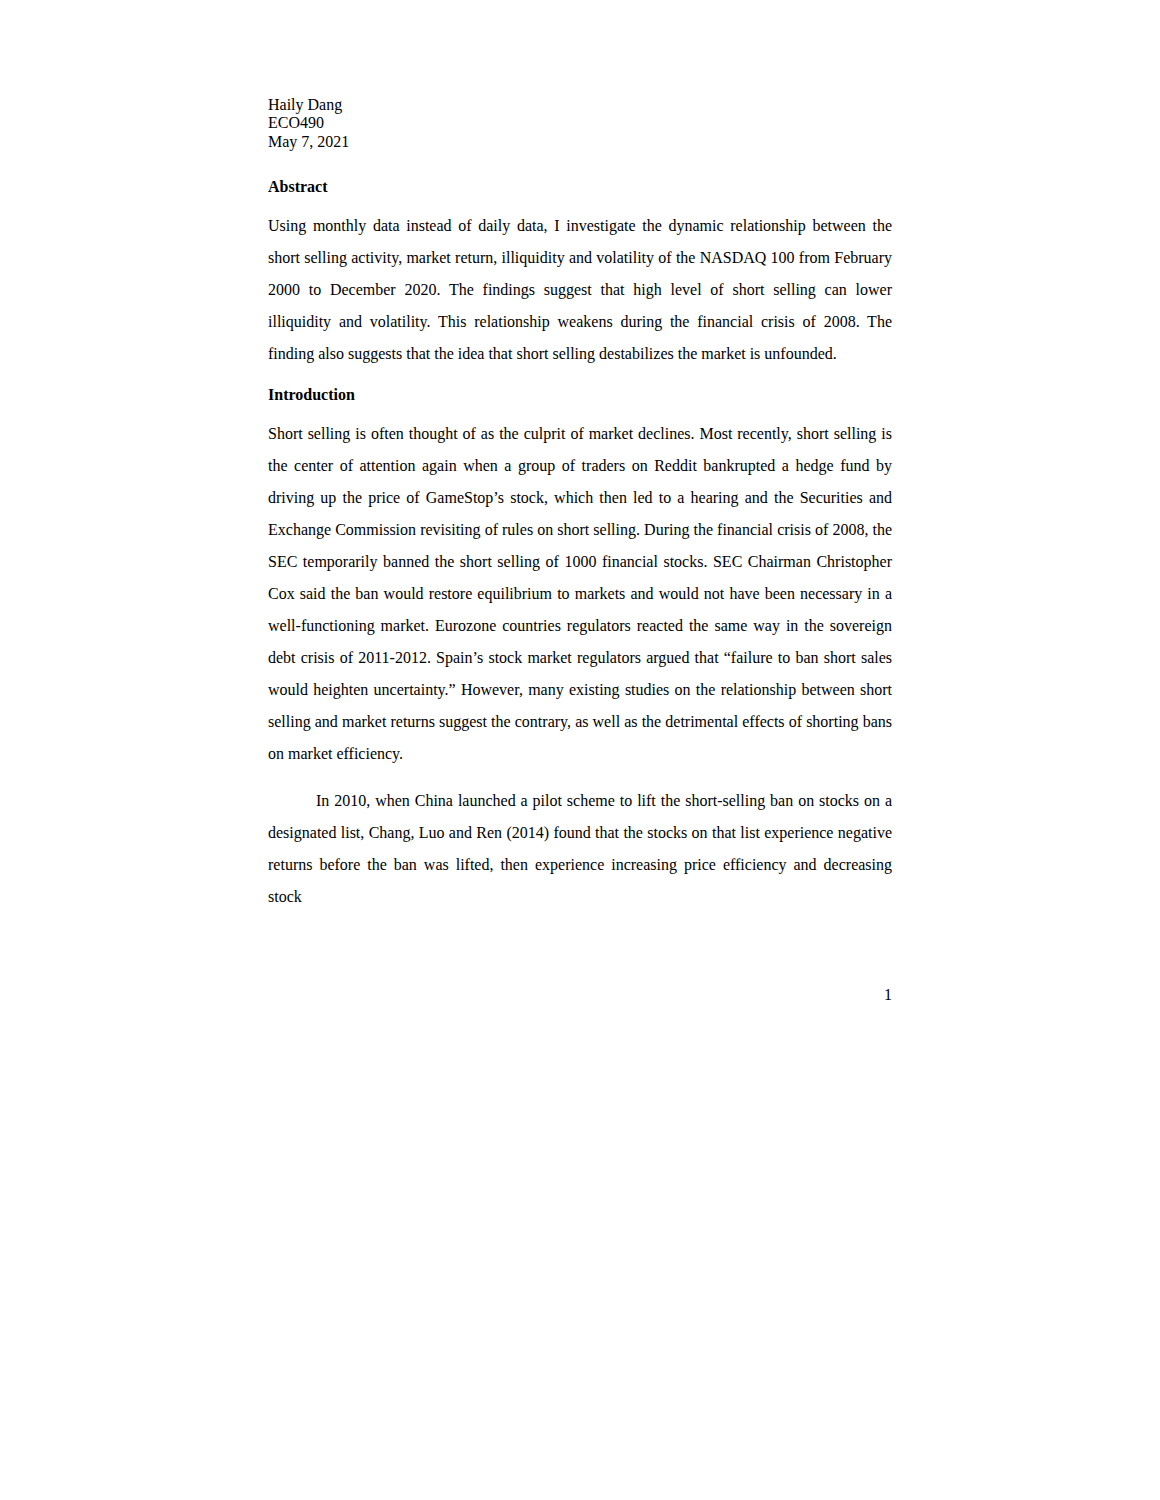Haily Dang
ECO490
May 7, 2021
Abstract
Using monthly data instead of daily data, I investigate the dynamic relationship between the short selling activity, market return, illiquidity and volatility of the NASDAQ 100 from February 2000 to December 2020. The findings suggest that high level of short selling can lower illiquidity and volatility. This relationship weakens during the financial crisis of 2008. The finding also suggests that the idea that short selling destabilizes the market is unfounded.
Introduction
Short selling is often thought of as the culprit of market declines. Most recently, short selling is the center of attention again when a group of traders on Reddit bankrupted a hedge fund by driving up the price of GameStop’s stock, which then led to a hearing and the Securities and Exchange Commission revisiting of rules on short selling. During the financial crisis of 2008, the SEC temporarily banned the short selling of 1000 financial stocks. SEC Chairman Christopher Cox said the ban would restore equilibrium to markets and would not have been necessary in a well-functioning market. Eurozone countries regulators reacted the same way in the sovereign debt crisis of 2011-2012. Spain’s stock market regulators argued that “failure to ban short sales would heighten uncertainty.” However, many existing studies on the relationship between short selling and market returns suggest the contrary, as well as the detrimental effects of shorting bans on market efficiency.
In 2010, when China launched a pilot scheme to lift the short-selling ban on stocks on a designated list, Chang, Luo and Ren (2014) found that the stocks on that list experience negative returns before the ban was lifted, then experience increasing price efficiency and decreasing stock
1